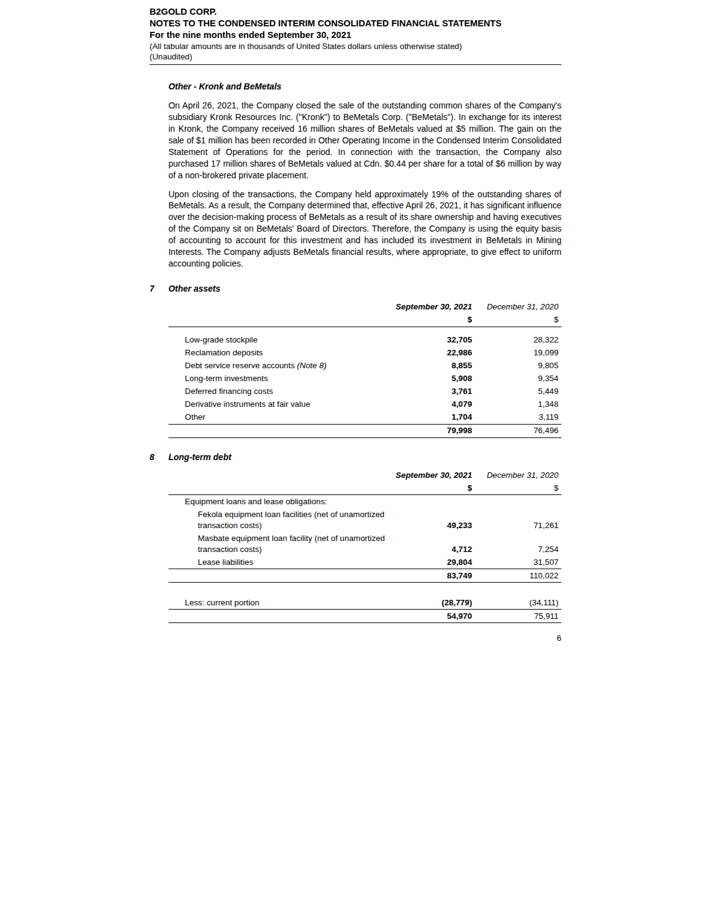B2GOLD CORP.
NOTES TO THE CONDENSED INTERIM CONSOLIDATED FINANCIAL STATEMENTS
For the nine months ended September 30, 2021
(All tabular amounts are in thousands of United States dollars unless otherwise stated)
(Unaudited)
Other - Kronk and BeMetals
On April 26, 2021, the Company closed the sale of the outstanding common shares of the Company's subsidiary Kronk Resources Inc. ("Kronk") to BeMetals Corp. ("BeMetals"). In exchange for its interest in Kronk, the Company received 16 million shares of BeMetals valued at $5 million. The gain on the sale of $1 million has been recorded in Other Operating Income in the Condensed Interim Consolidated Statement of Operations for the period. In connection with the transaction, the Company also purchased 17 million shares of BeMetals valued at Cdn. $0.44 per share for a total of $6 million by way of a non-brokered private placement.
Upon closing of the transactions, the Company held approximately 19% of the outstanding shares of BeMetals. As a result, the Company determined that, effective April 26, 2021, it has significant influence over the decision-making process of BeMetals as a result of its share ownership and having executives of the Company sit on BeMetals' Board of Directors. Therefore, the Company is using the equity basis of accounting to account for this investment and has included its investment in BeMetals in Mining Interests. The Company adjusts BeMetals financial results, where appropriate, to give effect to uniform accounting policies.
7 Other assets
| | September 30, 2021 | December 31, 2020 |
| | $ | $ |
| Low-grade stockpile | 32,705 | 28,322 |
| Reclamation deposits | 22,986 | 19,099 |
| Debt service reserve accounts (Note 8) | 8,855 | 9,805 |
| Long-term investments | 5,908 | 9,354 |
| Deferred financing costs | 3,761 | 5,449 |
| Derivative instruments at fair value | 4,079 | 1,348 |
| Other | 1,704 | 3,119 |
| | 79,998 | 76,496 |
8 Long-term debt
| | September 30, 2021 | December 31, 2020 |
| | $ | $ |
| Equipment loans and lease obligations: | | |
| Fekola equipment loan facilities (net of unamortized transaction costs) | 49,233 | 71,261 |
| Masbate equipment loan facility (net of unamortized transaction costs) | 4,712 | 7,254 |
| Lease liabilities | 29,804 | 31,507 |
| | 83,749 | 110,022 |
| Less: current portion | (28,779) | (34,111) |
| | 54,970 | 75,911 |
6